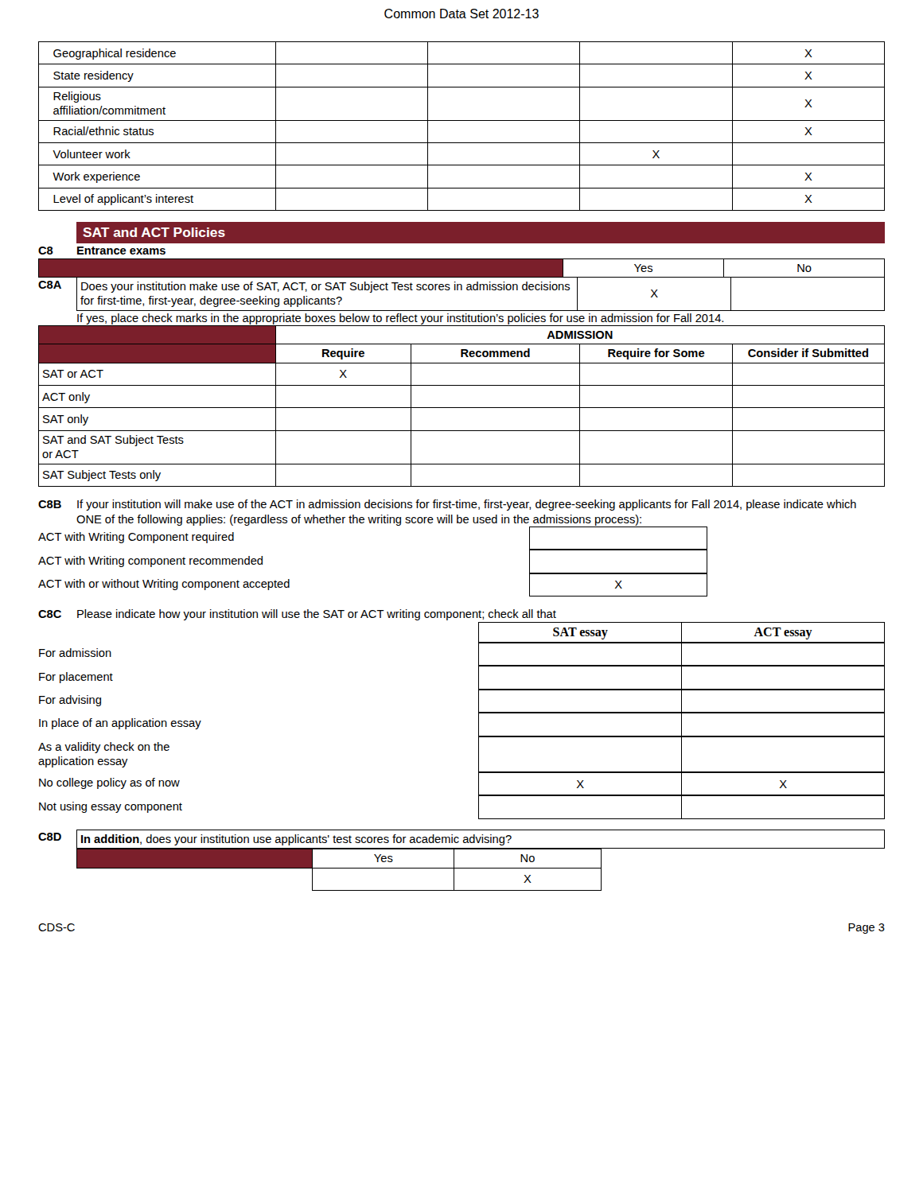Common Data Set 2012-13
| Geographical residence | | | | X |
| State residency | | | | X |
| Religious affiliation/commitment | | | | X |
| Racial/ethnic status | | | | X |
| Volunteer work | | | X | |
| Work experience | | | | X |
| Level of applicant’s interest | | | | X |
| | / SAT and ACT Policies / |
| C8 | Entrance exams |
| | Yes | No |
| C8A | / Does your institution make use of SAT, ACT, or SAT Subject Test scores in admission decisions for first-time, first-year, degree-seeking applicants? / X / / |
| | If yes, place check marks in the appropriate boxes below to reflect your institution’s policies for use in admission for Fall 2014. |
| | ADMISSION |
| | Require | Recommend | Require for Some | Consider if Submitted |
| SAT or ACT | X | | | |
| ACT only | | | | |
| SAT only | | | | |
| SAT and SAT Subject Tests or ACT | | | | |
| SAT Subject Tests only | | | | |
| C8B | If your institution will make use of the ACT in admission decisions for first-time, first-year, degree-seeking applicants for Fall 2014, please indicate which ONE of the following applies: (regardless of whether the writing score will be used in the admissions process): |
| | ACT with Writing Component required | |
| | ACT with Writing component recommended | |
| | ACT with or without Writing component accepted | / X / / |
| C8C | Please indicate how your institution will use the SAT or ACT writing component; check all that |
| | | / SAT essay / ACT essay / |
| | For admission | |
| | For placement | |
| | For advising | |
| | In place of an application essay | |
| | As a validity check on the application essay | |
| | No college policy as of now | / X / X / |
| | Not using essay component | |
| C8D | / In addition , does your institution use applicants' test scores for academic advising? / |
| | / / Yes / No / / / / X / | |
CDS-C Page 3